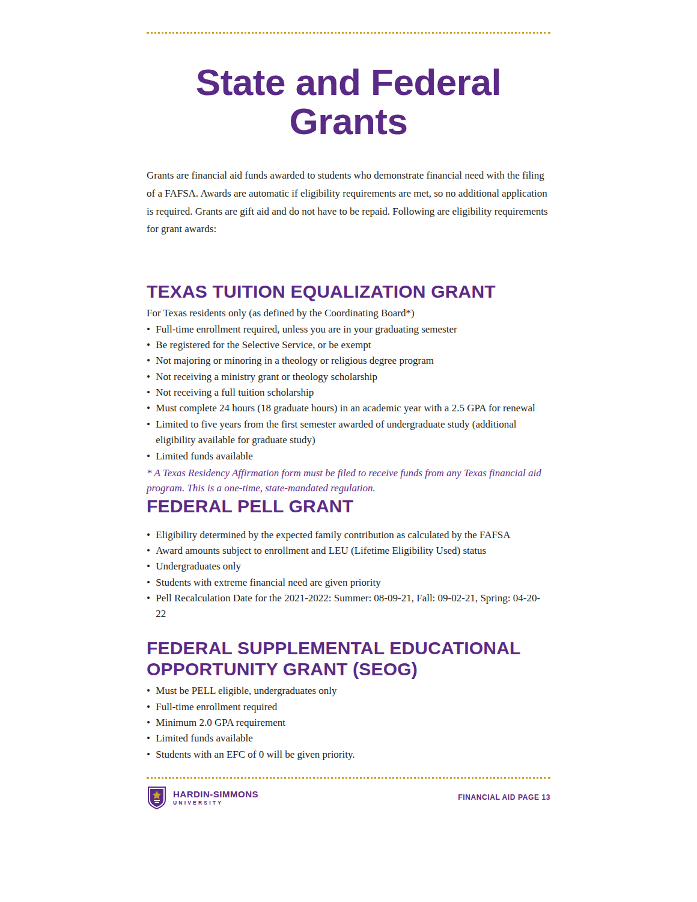State and Federal Grants
Grants are financial aid funds awarded to students who demonstrate financial need with the filing of a FAFSA. Awards are automatic if eligibility requirements are met, so no additional application is required. Grants are gift aid and do not have to be repaid. Following are eligibility requirements for grant awards:
Texas Tuition Equalization Grant
For Texas residents only (as defined by the Coordinating Board*)
Full-time enrollment required, unless you are in your graduating semester
Be registered for the Selective Service, or be exempt
Not majoring or minoring in a theology or religious degree program
Not receiving a ministry grant or theology scholarship
Not receiving a full tuition scholarship
Must complete 24 hours (18 graduate hours) in an academic year with a 2.5 GPA for renewal
Limited to five years from the first semester awarded of undergraduate study (additional eligibility available for graduate study)
Limited funds available
* A Texas Residency Affirmation form must be filed to receive funds from any Texas financial aid program. This is a one-time, state-mandated regulation.
Federal Pell Grant
Eligibility determined by the expected family contribution as calculated by the FAFSA
Award amounts subject to enrollment and LEU (Lifetime Eligibility Used) status
Undergraduates only
Students with extreme financial need are given priority
Pell Recalculation Date for the 2021-2022: Summer: 08-09-21, Fall: 09-02-21, Spring: 04-20-22
Federal Supplemental Educational Opportunity Grant (SEOG)
Must be PELL eligible, undergraduates only
Full-time enrollment required
Minimum 2.0 GPA requirement
Limited funds available
Students with an EFC of 0 will be given priority.
HARDIN-SIMMONS UNIVERSITY
FINANCIAL AID PAGE 13